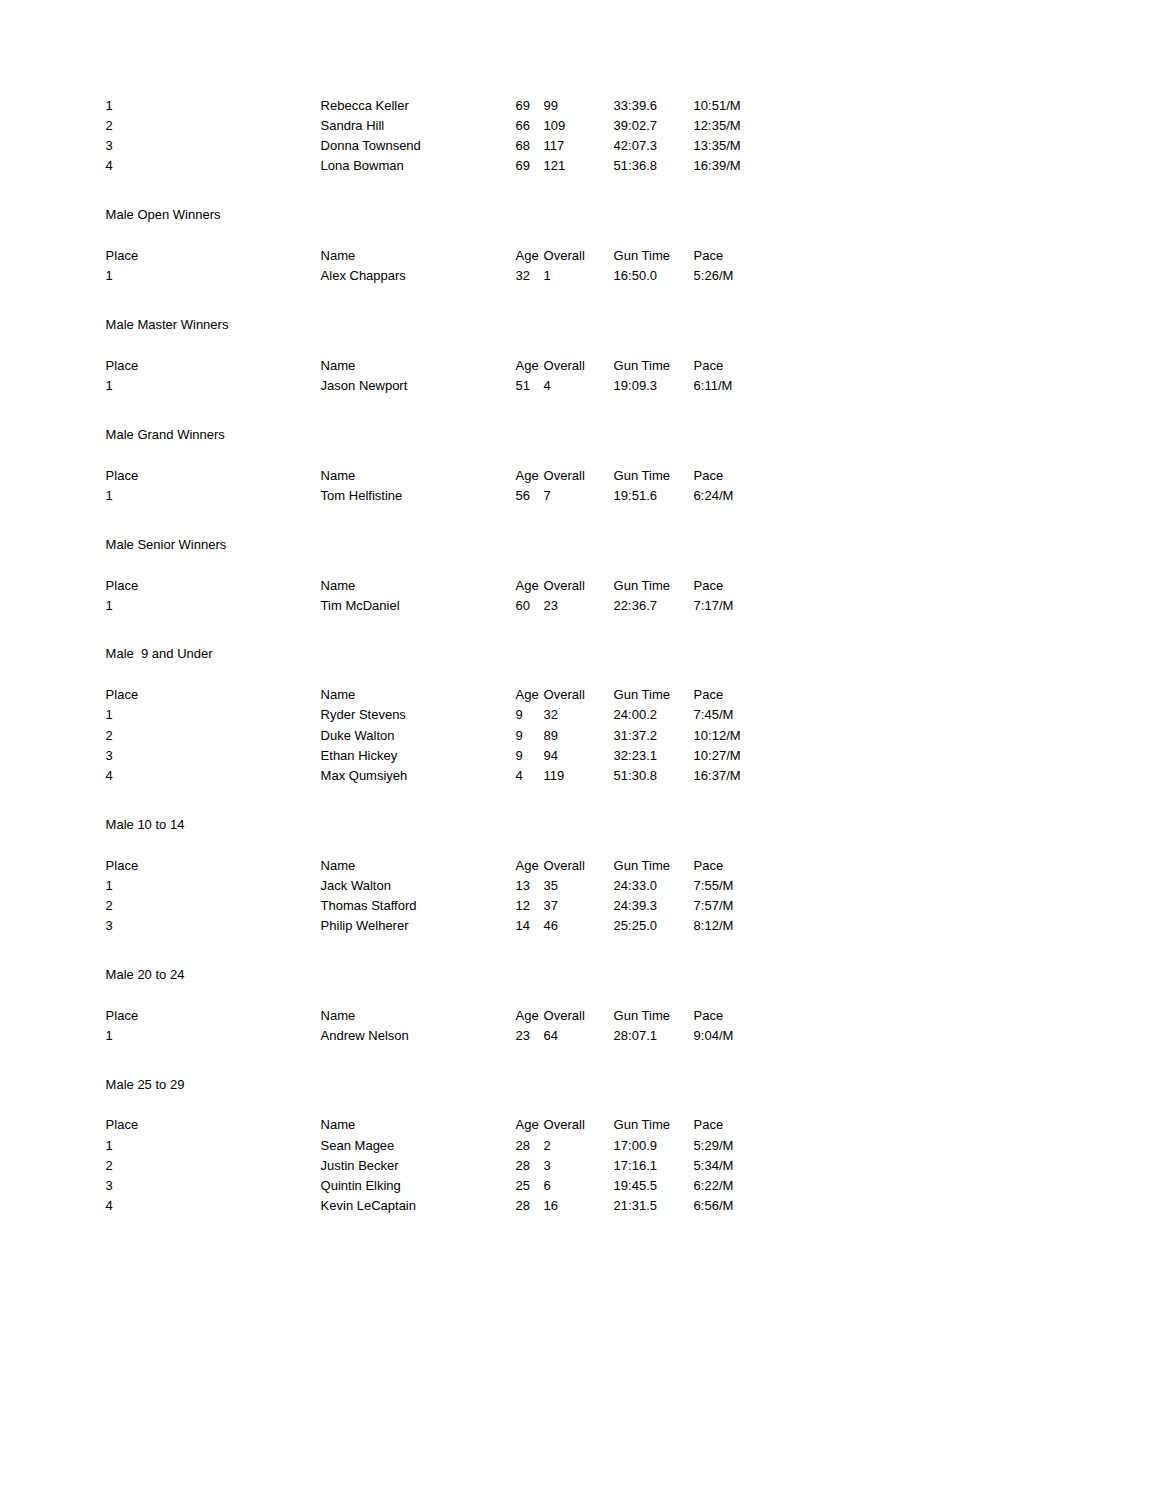| 1 | Rebecca Keller | 69 | 99 | 33:39.6 | 10:51/M |
| 2 | Sandra Hill | 66 | 109 | 39:02.7 | 12:35/M |
| 3 | Donna Townsend | 68 | 117 | 42:07.3 | 13:35/M |
| 4 | Lona Bowman | 69 | 121 | 51:36.8 | 16:39/M |
Male Open Winners
| Place | Name | Age | Overall | Gun Time | Pace |
| 1 | Alex Chappars | 32 | 1 | 16:50.0 | 5:26/M |
Male Master Winners
| Place | Name | Age | Overall | Gun Time | Pace |
| 1 | Jason Newport | 51 | 4 | 19:09.3 | 6:11/M |
Male Grand Winners
| Place | Name | Age | Overall | Gun Time | Pace |
| 1 | Tom Helfistine | 56 | 7 | 19:51.6 | 6:24/M |
Male Senior Winners
| Place | Name | Age | Overall | Gun Time | Pace |
| 1 | Tim McDaniel | 60 | 23 | 22:36.7 | 7:17/M |
Male 9 and Under
| Place | Name | Age | Overall | Gun Time | Pace |
| 1 | Ryder Stevens | 9 | 32 | 24:00.2 | 7:45/M |
| 2 | Duke Walton | 9 | 89 | 31:37.2 | 10:12/M |
| 3 | Ethan Hickey | 9 | 94 | 32:23.1 | 10:27/M |
| 4 | Max Qumsiyeh | 4 | 119 | 51:30.8 | 16:37/M |
Male 10 to 14
| Place | Name | Age | Overall | Gun Time | Pace |
| 1 | Jack Walton | 13 | 35 | 24:33.0 | 7:55/M |
| 2 | Thomas Stafford | 12 | 37 | 24:39.3 | 7:57/M |
| 3 | Philip Welherer | 14 | 46 | 25:25.0 | 8:12/M |
Male 20 to 24
| Place | Name | Age | Overall | Gun Time | Pace |
| 1 | Andrew Nelson | 23 | 64 | 28:07.1 | 9:04/M |
Male 25 to 29
| Place | Name | Age | Overall | Gun Time | Pace |
| 1 | Sean Magee | 28 | 2 | 17:00.9 | 5:29/M |
| 2 | Justin Becker | 28 | 3 | 17:16.1 | 5:34/M |
| 3 | Quintin Elking | 25 | 6 | 19:45.5 | 6:22/M |
| 4 | Kevin LeCaptain | 28 | 16 | 21:31.5 | 6:56/M |